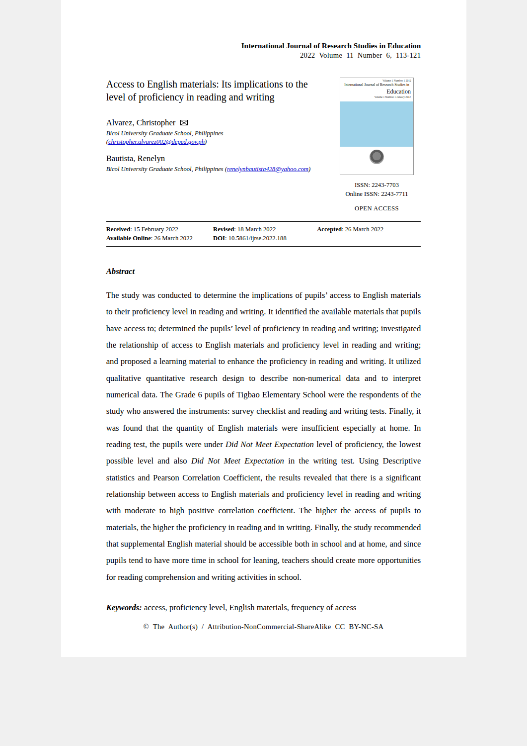International Journal of Research Studies in Education
2022 Volume 11 Number 6, 113-121
Access to English materials: Its implications to the level of proficiency in reading and writing
Alvarez, Christopher
Bicol University Graduate School, Philippines (christopher.alvarez002@deped.gov.ph)
Bautista, Renelyn
Bicol University Graduate School, Philippines (renelynbautista428@yahoo.com)
Volume 1 Number 1 2012
International Journal of Research Studies in
Education
Volume 1 Number 1 January 2012
ISSN: 2243-7703
Online ISSN: 2243-7711
OPEN ACCESS
| Received : 15 February 2022 | Revised : 18 March 2022 | Accepted : 26 March 2022 |
| Available Online : 26 March 2022 | DOI : 10.5861/ijrse.2022.188 | |
Abstract
The study was conducted to determine the implications of pupils’ access to English materials to their proficiency level in reading and writing. It identified the available materials that pupils have access to; determined the pupils’ level of proficiency in reading and writing; investigated the relationship of access to English materials and proficiency level in reading and writing; and proposed a learning material to enhance the proficiency in reading and writing. It utilized qualitative quantitative research design to describe non-numerical data and to interpret numerical data. The Grade 6 pupils of Tigbao Elementary School were the respondents of the study who answered the instruments: survey checklist and reading and writing tests. Finally, it was found that the quantity of English materials were insufficient especially at home. In reading test, the pupils were under Did Not Meet Expectation level of proficiency, the lowest possible level and also Did Not Meet Expectation in the writing test. Using Descriptive statistics and Pearson Correlation Coefficient, the results revealed that there is a significant relationship between access to English materials and proficiency level in reading and writing with moderate to high positive correlation coefficient. The higher the access of pupils to materials, the higher the proficiency in reading and in writing. Finally, the study recommended that supplemental English material should be accessible both in school and at home, and since pupils tend to have more time in school for leaning, teachers should create more opportunities for reading comprehension and writing activities in school.
Keywords: access, proficiency level, English materials, frequency of access
© The Author(s) / Attribution-NonCommercial-ShareAlike CC BY-NC-SA